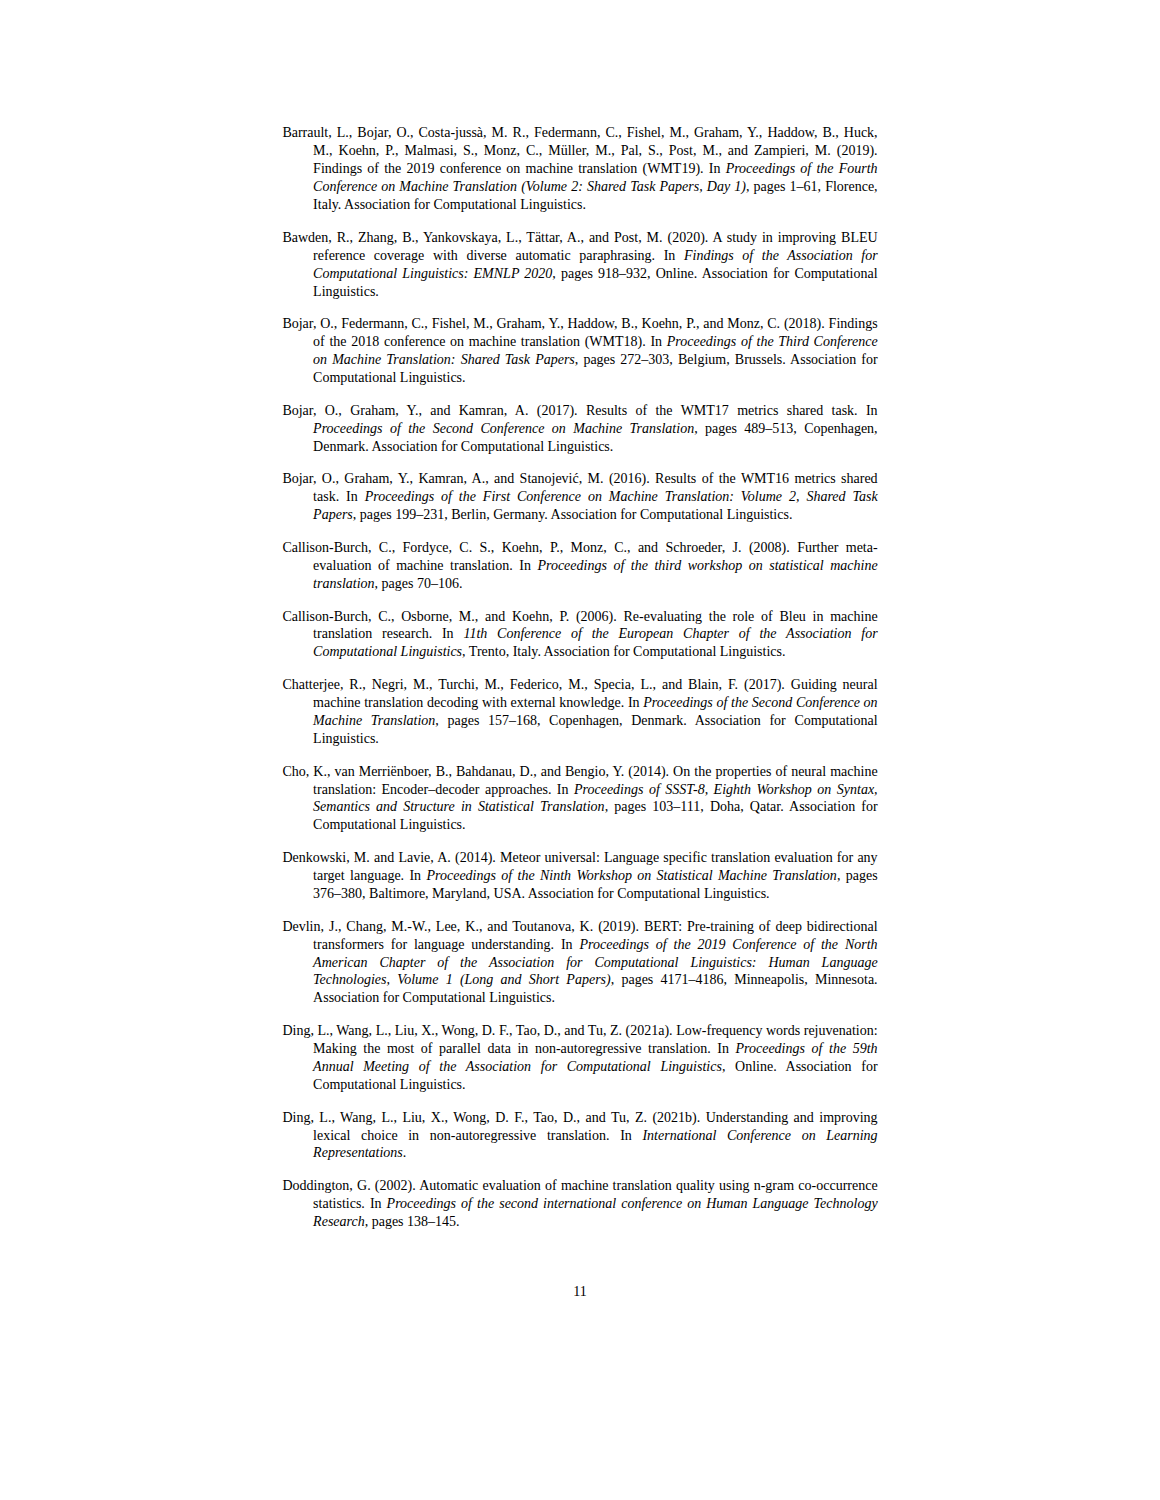Barrault, L., Bojar, O., Costa-jussà, M. R., Federmann, C., Fishel, M., Graham, Y., Haddow, B., Huck, M., Koehn, P., Malmasi, S., Monz, C., Müller, M., Pal, S., Post, M., and Zampieri, M. (2019). Findings of the 2019 conference on machine translation (WMT19). In Proceedings of the Fourth Conference on Machine Translation (Volume 2: Shared Task Papers, Day 1), pages 1–61, Florence, Italy. Association for Computational Linguistics.
Bawden, R., Zhang, B., Yankovskaya, L., Tättar, A., and Post, M. (2020). A study in improving BLEU reference coverage with diverse automatic paraphrasing. In Findings of the Association for Computational Linguistics: EMNLP 2020, pages 918–932, Online. Association for Computational Linguistics.
Bojar, O., Federmann, C., Fishel, M., Graham, Y., Haddow, B., Koehn, P., and Monz, C. (2018). Findings of the 2018 conference on machine translation (WMT18). In Proceedings of the Third Conference on Machine Translation: Shared Task Papers, pages 272–303, Belgium, Brussels. Association for Computational Linguistics.
Bojar, O., Graham, Y., and Kamran, A. (2017). Results of the WMT17 metrics shared task. In Proceedings of the Second Conference on Machine Translation, pages 489–513, Copenhagen, Denmark. Association for Computational Linguistics.
Bojar, O., Graham, Y., Kamran, A., and Stanojević, M. (2016). Results of the WMT16 metrics shared task. In Proceedings of the First Conference on Machine Translation: Volume 2, Shared Task Papers, pages 199–231, Berlin, Germany. Association for Computational Linguistics.
Callison-Burch, C., Fordyce, C. S., Koehn, P., Monz, C., and Schroeder, J. (2008). Further meta-evaluation of machine translation. In Proceedings of the third workshop on statistical machine translation, pages 70–106.
Callison-Burch, C., Osborne, M., and Koehn, P. (2006). Re-evaluating the role of Bleu in machine translation research. In 11th Conference of the European Chapter of the Association for Computational Linguistics, Trento, Italy. Association for Computational Linguistics.
Chatterjee, R., Negri, M., Turchi, M., Federico, M., Specia, L., and Blain, F. (2017). Guiding neural machine translation decoding with external knowledge. In Proceedings of the Second Conference on Machine Translation, pages 157–168, Copenhagen, Denmark. Association for Computational Linguistics.
Cho, K., van Merriënboer, B., Bahdanau, D., and Bengio, Y. (2014). On the properties of neural machine translation: Encoder–decoder approaches. In Proceedings of SSST-8, Eighth Workshop on Syntax, Semantics and Structure in Statistical Translation, pages 103–111, Doha, Qatar. Association for Computational Linguistics.
Denkowski, M. and Lavie, A. (2014). Meteor universal: Language specific translation evaluation for any target language. In Proceedings of the Ninth Workshop on Statistical Machine Translation, pages 376–380, Baltimore, Maryland, USA. Association for Computational Linguistics.
Devlin, J., Chang, M.-W., Lee, K., and Toutanova, K. (2019). BERT: Pre-training of deep bidirectional transformers for language understanding. In Proceedings of the 2019 Conference of the North American Chapter of the Association for Computational Linguistics: Human Language Technologies, Volume 1 (Long and Short Papers), pages 4171–4186, Minneapolis, Minnesota. Association for Computational Linguistics.
Ding, L., Wang, L., Liu, X., Wong, D. F., Tao, D., and Tu, Z. (2021a). Low-frequency words rejuvenation: Making the most of parallel data in non-autoregressive translation. In Proceedings of the 59th Annual Meeting of the Association for Computational Linguistics, Online. Association for Computational Linguistics.
Ding, L., Wang, L., Liu, X., Wong, D. F., Tao, D., and Tu, Z. (2021b). Understanding and improving lexical choice in non-autoregressive translation. In International Conference on Learning Representations.
Doddington, G. (2002). Automatic evaluation of machine translation quality using n-gram co-occurrence statistics. In Proceedings of the second international conference on Human Language Technology Research, pages 138–145.
11